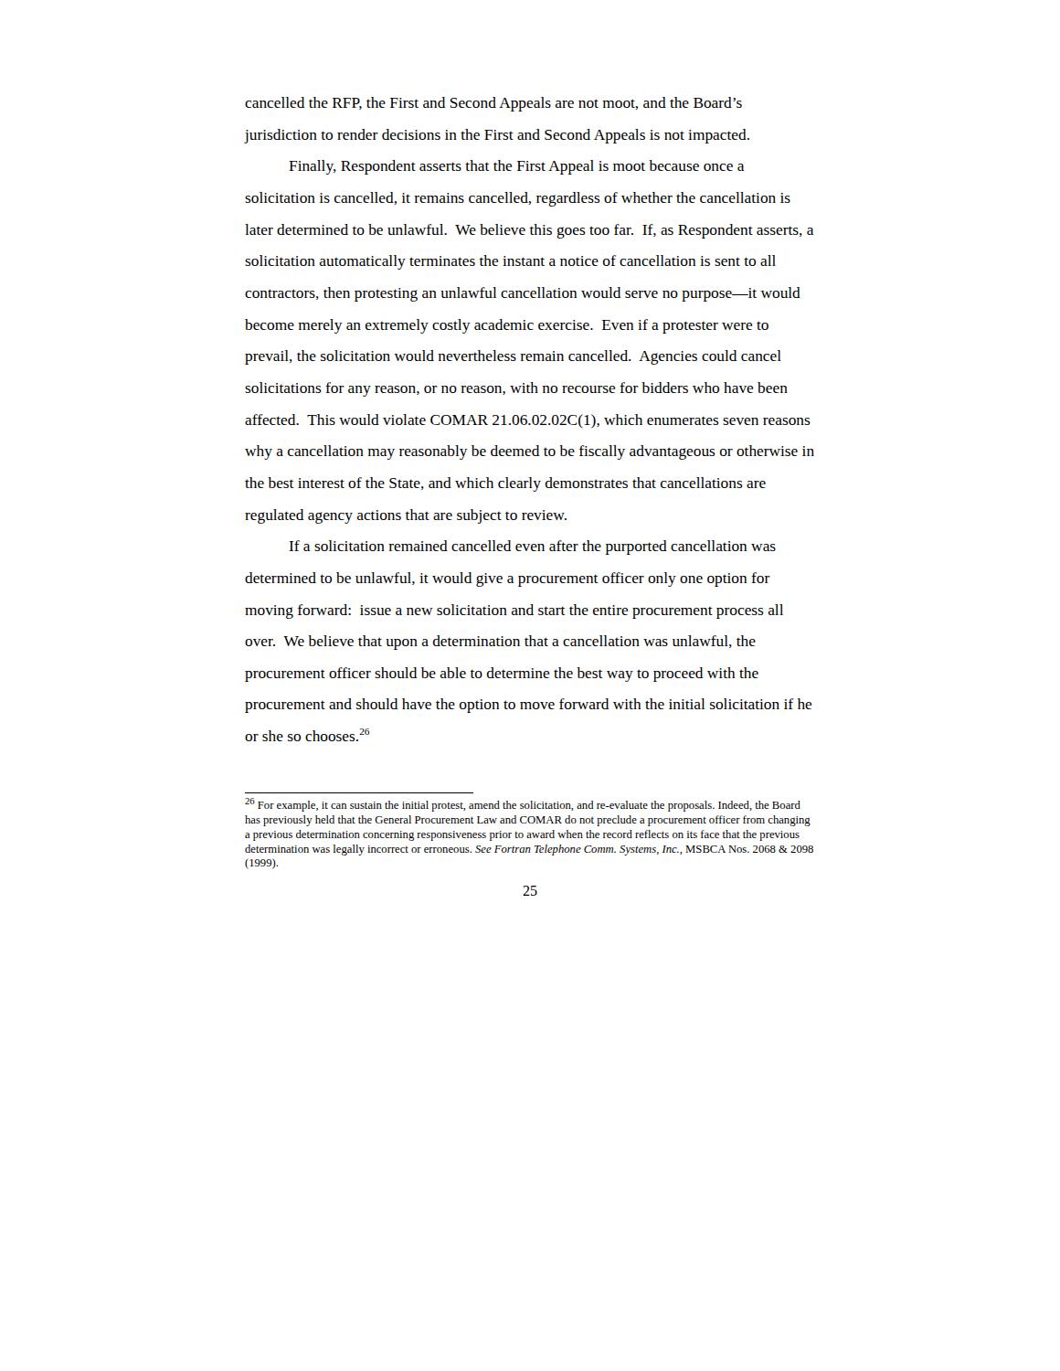cancelled the RFP, the First and Second Appeals are not moot, and the Board’s jurisdiction to render decisions in the First and Second Appeals is not impacted.
Finally, Respondent asserts that the First Appeal is moot because once a solicitation is cancelled, it remains cancelled, regardless of whether the cancellation is later determined to be unlawful. We believe this goes too far. If, as Respondent asserts, a solicitation automatically terminates the instant a notice of cancellation is sent to all contractors, then protesting an unlawful cancellation would serve no purpose—it would become merely an extremely costly academic exercise. Even if a protester were to prevail, the solicitation would nevertheless remain cancelled. Agencies could cancel solicitations for any reason, or no reason, with no recourse for bidders who have been affected. This would violate COMAR 21.06.02.02C(1), which enumerates seven reasons why a cancellation may reasonably be deemed to be fiscally advantageous or otherwise in the best interest of the State, and which clearly demonstrates that cancellations are regulated agency actions that are subject to review.
If a solicitation remained cancelled even after the purported cancellation was determined to be unlawful, it would give a procurement officer only one option for moving forward: issue a new solicitation and start the entire procurement process all over. We believe that upon a determination that a cancellation was unlawful, the procurement officer should be able to determine the best way to proceed with the procurement and should have the option to move forward with the initial solicitation if he or she so chooses.26
26 For example, it can sustain the initial protest, amend the solicitation, and re-evaluate the proposals. Indeed, the Board has previously held that the General Procurement Law and COMAR do not preclude a procurement officer from changing a previous determination concerning responsiveness prior to award when the record reflects on its face that the previous determination was legally incorrect or erroneous. See Fortran Telephone Comm. Systems, Inc., MSBCA Nos. 2068 & 2098 (1999).
25